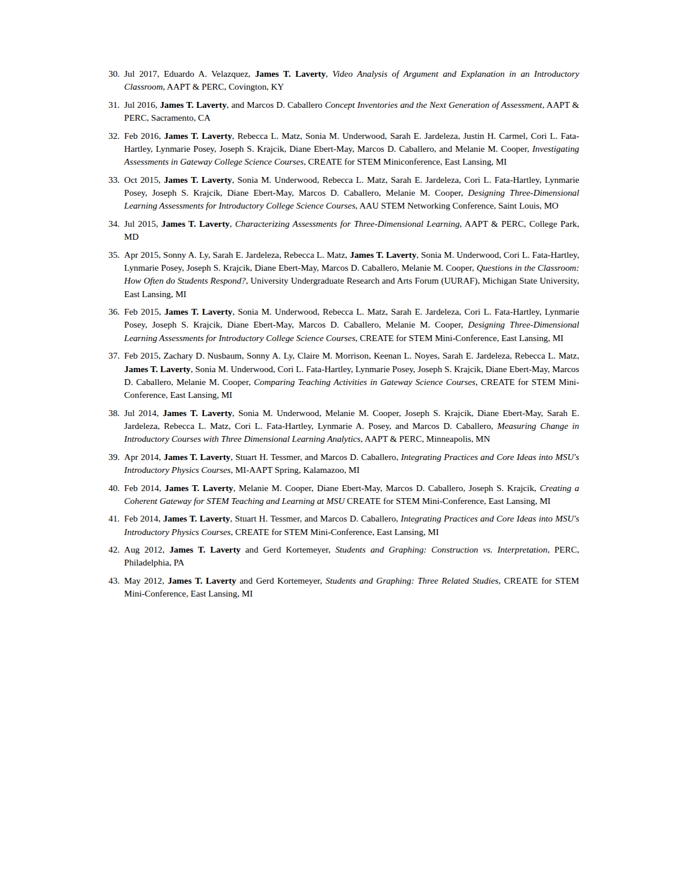30. Jul 2017, Eduardo A. Velazquez, James T. Laverty, Video Analysis of Argument and Explanation in an Introductory Classroom, AAPT & PERC, Covington, KY
31. Jul 2016, James T. Laverty, and Marcos D. Caballero Concept Inventories and the Next Generation of Assessment, AAPT & PERC, Sacramento, CA
32. Feb 2016, James T. Laverty, Rebecca L. Matz, Sonia M. Underwood, Sarah E. Jardeleza, Justin H. Carmel, Cori L. Fata-Hartley, Lynmarie Posey, Joseph S. Krajcik, Diane Ebert-May, Marcos D. Caballero, and Melanie M. Cooper, Investigating Assessments in Gateway College Science Courses, CREATE for STEM Miniconference, East Lansing, MI
33. Oct 2015, James T. Laverty, Sonia M. Underwood, Rebecca L. Matz, Sarah E. Jardeleza, Cori L. Fata-Hartley, Lynmarie Posey, Joseph S. Krajcik, Diane Ebert-May, Marcos D. Caballero, Melanie M. Cooper, Designing Three-Dimensional Learning Assessments for Introductory College Science Courses, AAU STEM Networking Conference, Saint Louis, MO
34. Jul 2015, James T. Laverty, Characterizing Assessments for Three-Dimensional Learning, AAPT & PERC, College Park, MD
35. Apr 2015, Sonny A. Ly, Sarah E. Jardeleza, Rebecca L. Matz, James T. Laverty, Sonia M. Underwood, Cori L. Fata-Hartley, Lynmarie Posey, Joseph S. Krajcik, Diane Ebert-May, Marcos D. Caballero, Melanie M. Cooper, Questions in the Classroom: How Often do Students Respond?, University Undergraduate Research and Arts Forum (UURAF), Michigan State University, East Lansing, MI
36. Feb 2015, James T. Laverty, Sonia M. Underwood, Rebecca L. Matz, Sarah E. Jardeleza, Cori L. Fata-Hartley, Lynmarie Posey, Joseph S. Krajcik, Diane Ebert-May, Marcos D. Caballero, Melanie M. Cooper, Designing Three-Dimensional Learning Assessments for Introductory College Science Courses, CREATE for STEM Mini-Conference, East Lansing, MI
37. Feb 2015, Zachary D. Nusbaum, Sonny A. Ly, Claire M. Morrison, Keenan L. Noyes, Sarah E. Jardeleza, Rebecca L. Matz, James T. Laverty, Sonia M. Underwood, Cori L. Fata-Hartley, Lynmarie Posey, Joseph S. Krajcik, Diane Ebert-May, Marcos D. Caballero, Melanie M. Cooper, Comparing Teaching Activities in Gateway Science Courses, CREATE for STEM Mini-Conference, East Lansing, MI
38. Jul 2014, James T. Laverty, Sonia M. Underwood, Melanie M. Cooper, Joseph S. Krajcik, Diane Ebert-May, Sarah E. Jardeleza, Rebecca L. Matz, Cori L. Fata-Hartley, Lynmarie A. Posey, and Marcos D. Caballero, Measuring Change in Introductory Courses with Three Dimensional Learning Analytics, AAPT & PERC, Minneapolis, MN
39. Apr 2014, James T. Laverty, Stuart H. Tessmer, and Marcos D. Caballero, Integrating Practices and Core Ideas into MSU's Introductory Physics Courses, MI-AAPT Spring, Kalamazoo, MI
40. Feb 2014, James T. Laverty, Melanie M. Cooper, Diane Ebert-May, Marcos D. Caballero, Joseph S. Krajcik, Creating a Coherent Gateway for STEM Teaching and Learning at MSU CREATE for STEM Mini-Conference, East Lansing, MI
41. Feb 2014, James T. Laverty, Stuart H. Tessmer, and Marcos D. Caballero, Integrating Practices and Core Ideas into MSU's Introductory Physics Courses, CREATE for STEM Mini-Conference, East Lansing, MI
42. Aug 2012, James T. Laverty and Gerd Kortemeyer, Students and Graphing: Construction vs. Interpretation, PERC, Philadelphia, PA
43. May 2012, James T. Laverty and Gerd Kortemeyer, Students and Graphing: Three Related Studies, CREATE for STEM Mini-Conference, East Lansing, MI